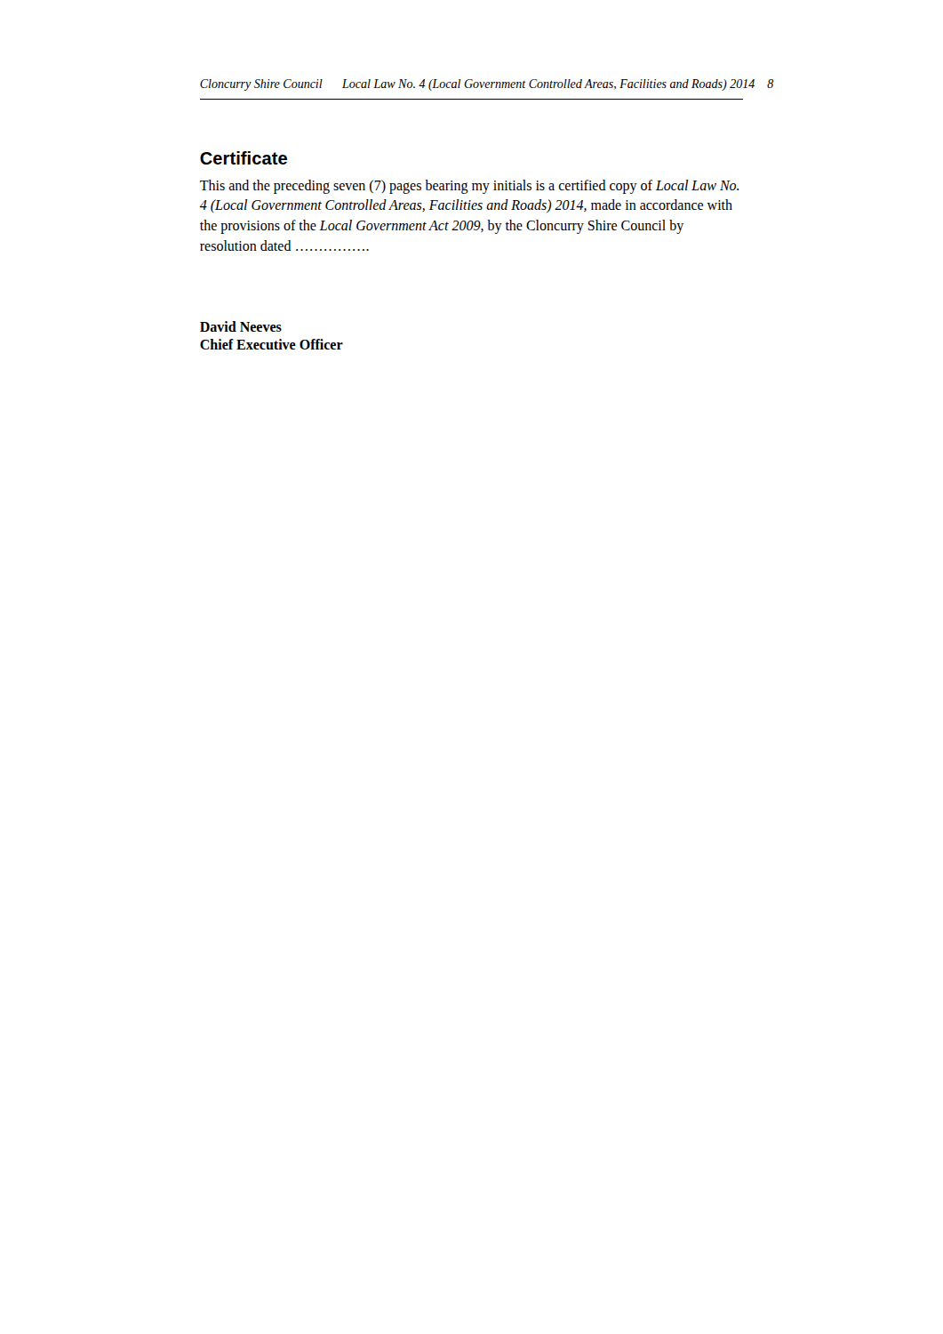Cloncurry Shire Council Local Law No. 4 (Local Government Controlled Areas, Facilities and Roads) 2014 8
Certificate
This and the preceding seven (7) pages bearing my initials is a certified copy of Local Law No. 4 (Local Government Controlled Areas, Facilities and Roads) 2014, made in accordance with the provisions of the Local Government Act 2009, by the Cloncurry Shire Council by resolution dated …………….
David Neeves Chief Executive Officer